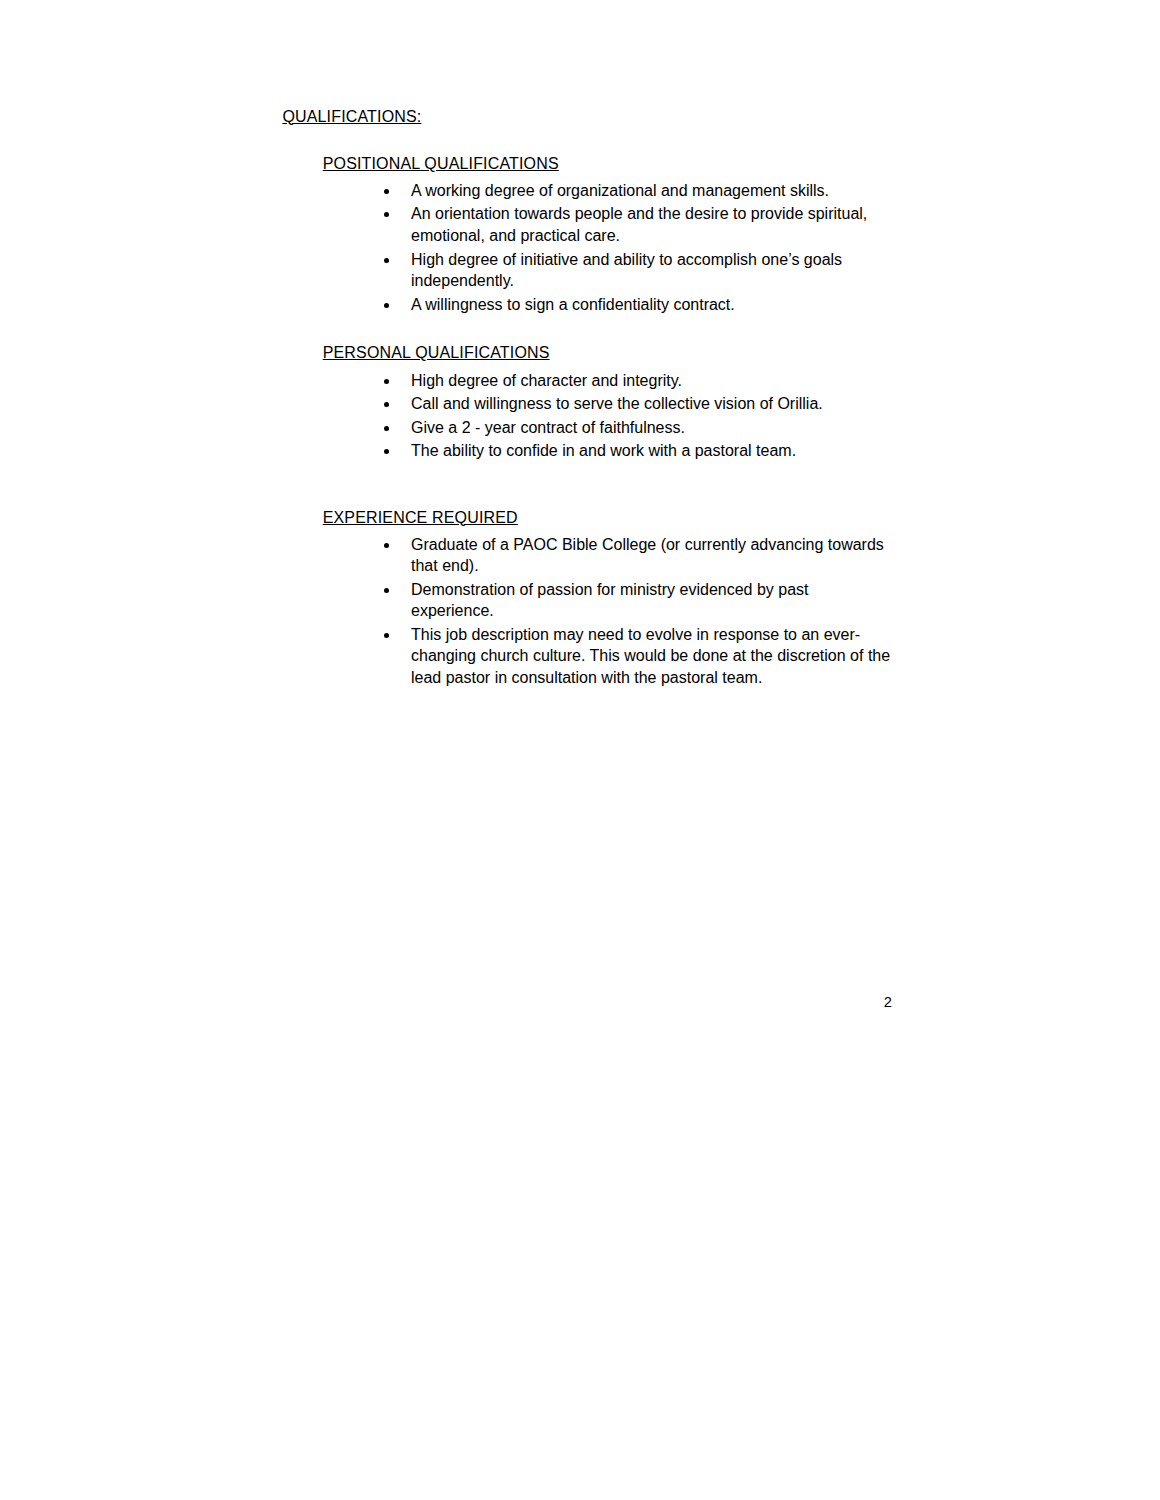QUALIFICATIONS:
POSITIONAL QUALIFICATIONS
A working degree of organizational and management skills.
An orientation towards people and the desire to provide spiritual, emotional, and practical care.
High degree of initiative and ability to accomplish one’s goals independently.
A willingness to sign a confidentiality contract.
PERSONAL QUALIFICATIONS
High degree of character and integrity.
Call and willingness to serve the collective vision of Orillia.
Give a 2 - year contract of faithfulness.
The ability to confide in and work with a pastoral team.
EXPERIENCE REQUIRED
Graduate of a PAOC Bible College (or currently advancing towards that end).
Demonstration of passion for ministry evidenced by past experience.
This job description may need to evolve in response to an ever-changing church culture. This would be done at the discretion of the lead pastor in consultation with the pastoral team.
2